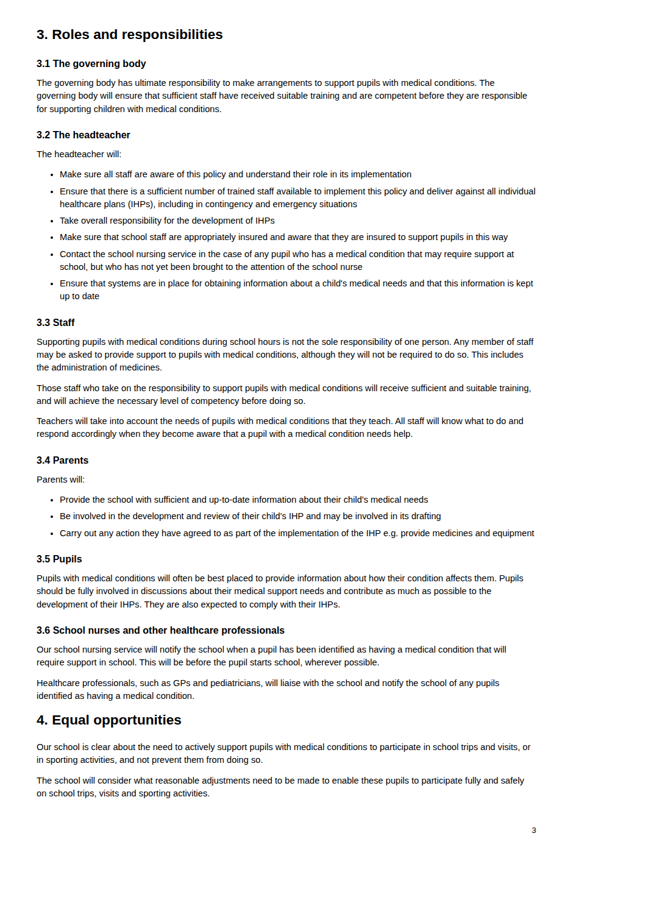3. Roles and responsibilities
3.1 The governing body
The governing body has ultimate responsibility to make arrangements to support pupils with medical conditions. The governing body will ensure that sufficient staff have received suitable training and are competent before they are responsible for supporting children with medical conditions.
3.2 The headteacher
The headteacher will:
Make sure all staff are aware of this policy and understand their role in its implementation
Ensure that there is a sufficient number of trained staff available to implement this policy and deliver against all individual healthcare plans (IHPs), including in contingency and emergency situations
Take overall responsibility for the development of IHPs
Make sure that school staff are appropriately insured and aware that they are insured to support pupils in this way
Contact the school nursing service in the case of any pupil who has a medical condition that may require support at school, but who has not yet been brought to the attention of the school nurse
Ensure that systems are in place for obtaining information about a child's medical needs and that this information is kept up to date
3.3 Staff
Supporting pupils with medical conditions during school hours is not the sole responsibility of one person. Any member of staff may be asked to provide support to pupils with medical conditions, although they will not be required to do so. This includes the administration of medicines.
Those staff who take on the responsibility to support pupils with medical conditions will receive sufficient and suitable training, and will achieve the necessary level of competency before doing so.
Teachers will take into account the needs of pupils with medical conditions that they teach. All staff will know what to do and respond accordingly when they become aware that a pupil with a medical condition needs help.
3.4 Parents
Parents will:
Provide the school with sufficient and up-to-date information about their child's medical needs
Be involved in the development and review of their child's IHP and may be involved in its drafting
Carry out any action they have agreed to as part of the implementation of the IHP e.g. provide medicines and equipment
3.5 Pupils
Pupils with medical conditions will often be best placed to provide information about how their condition affects them. Pupils should be fully involved in discussions about their medical support needs and contribute as much as possible to the development of their IHPs. They are also expected to comply with their IHPs.
3.6 School nurses and other healthcare professionals
Our school nursing service will notify the school when a pupil has been identified as having a medical condition that will require support in school. This will be before the pupil starts school, wherever possible.
Healthcare professionals, such as GPs and pediatricians, will liaise with the school and notify the school of any pupils identified as having a medical condition.
4. Equal opportunities
Our school is clear about the need to actively support pupils with medical conditions to participate in school trips and visits, or in sporting activities, and not prevent them from doing so.
The school will consider what reasonable adjustments need to be made to enable these pupils to participate fully and safely on school trips, visits and sporting activities.
3